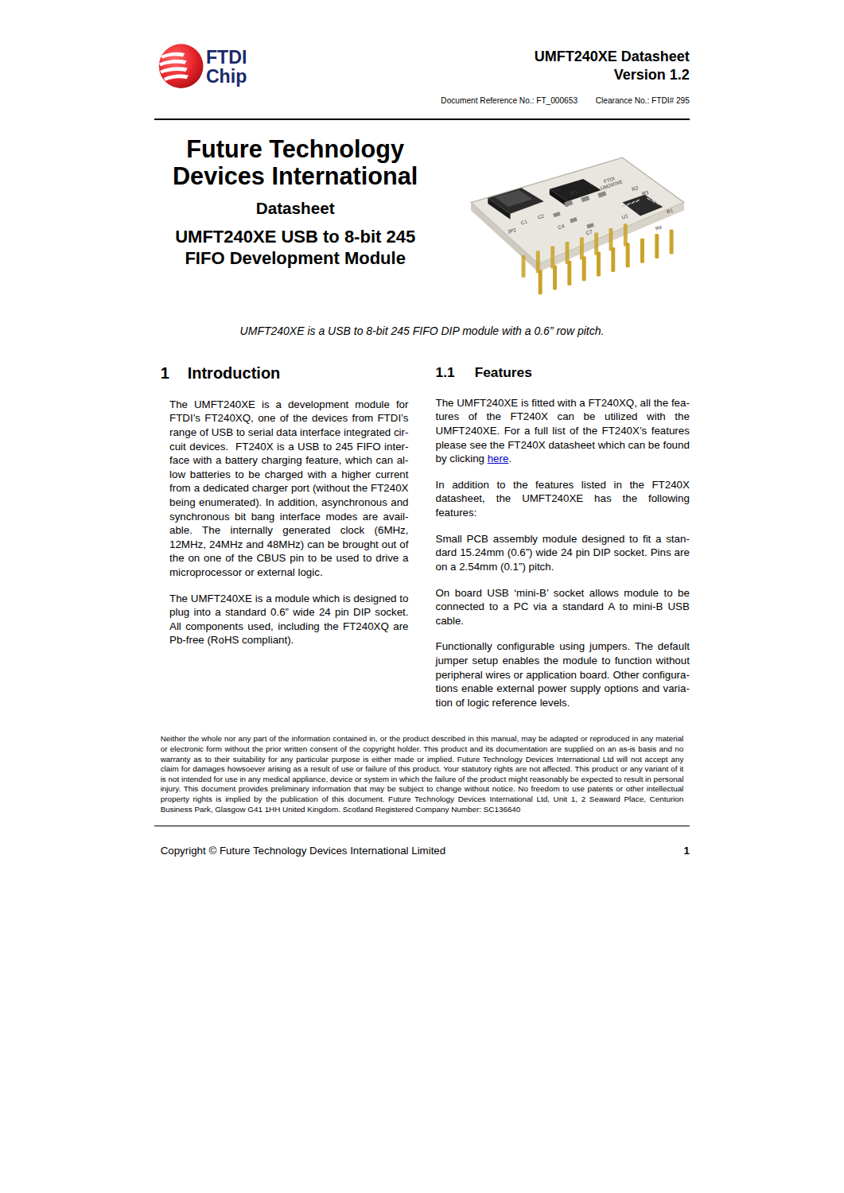FTDI Chip
UMFT240XE Datasheet
Version 1.2
Document Reference No.: FT_000653 Clearance No.: FTDI# 295
Future Technology Devices International
Datasheet
UMFT240XE USB to 8-bit 245 FIFO Development Module
FTDI UM240XE JP1 R2 R3 U1 C4 C7 C2 C1 JP2 R1 R4
UMFT240XE is a USB to 8-bit 245 FIFO DIP module with a 0.6” row pitch.
1 Introduction
The UMFT240XE is a development module for FTDI’s FT240XQ, one of the devices from FTDI’s range of USB to serial data interface integrated circuit devices. FT240X is a USB to 245 FIFO interface with a battery charging feature, which can allow batteries to be charged with a higher current from a dedicated charger port (without the FT240X being enumerated). In addition, asynchronous and synchronous bit bang interface modes are available. The internally generated clock (6MHz, 12MHz, 24MHz and 48MHz) can be brought out of the on one of the CBUS pin to be used to drive a microprocessor or external logic.
The UMFT240XE is a module which is designed to plug into a standard 0.6” wide 24 pin DIP socket. All components used, including the FT240XQ are Pb-free (RoHS compliant).
1.1 Features
The UMFT240XE is fitted with a FT240XQ, all the features of the FT240X can be utilized with the UMFT240XE. For a full list of the FT240X’s features please see the FT240X datasheet which can be found by clicking here.
In addition to the features listed in the FT240X datasheet, the UMFT240XE has the following features:
Small PCB assembly module designed to fit a standard 15.24mm (0.6”) wide 24 pin DIP socket. Pins are on a 2.54mm (0.1”) pitch.
On board USB ‘mini-B’ socket allows module to be connected to a PC via a standard A to mini-B USB cable.
Functionally configurable using jumpers. The default jumper setup enables the module to function without peripheral wires or application board. Other configurations enable external power supply options and variation of logic reference levels.
Neither the whole nor any part of the information contained in, or the product described in this manual, may be adapted or reproduced in any material or electronic form without the prior written consent of the copyright holder. This product and its documentation are supplied on an as-is basis and no warranty as to their suitability for any particular purpose is either made or implied. Future Technology Devices International Ltd will not accept any claim for damages howsoever arising as a result of use or failure of this product. Your statutory rights are not affected. This product or any variant of it is not intended for use in any medical appliance, device or system in which the failure of the product might reasonably be expected to result in personal injury. This document provides preliminary information that may be subject to change without notice. No freedom to use patents or other intellectual property rights is implied by the publication of this document. Future Technology Devices International Ltd, Unit 1, 2 Seaward Place, Centurion Business Park, Glasgow G41 1HH United Kingdom. Scotland Registered Company Number: SC136640
Copyright © Future Technology Devices International Limited
1